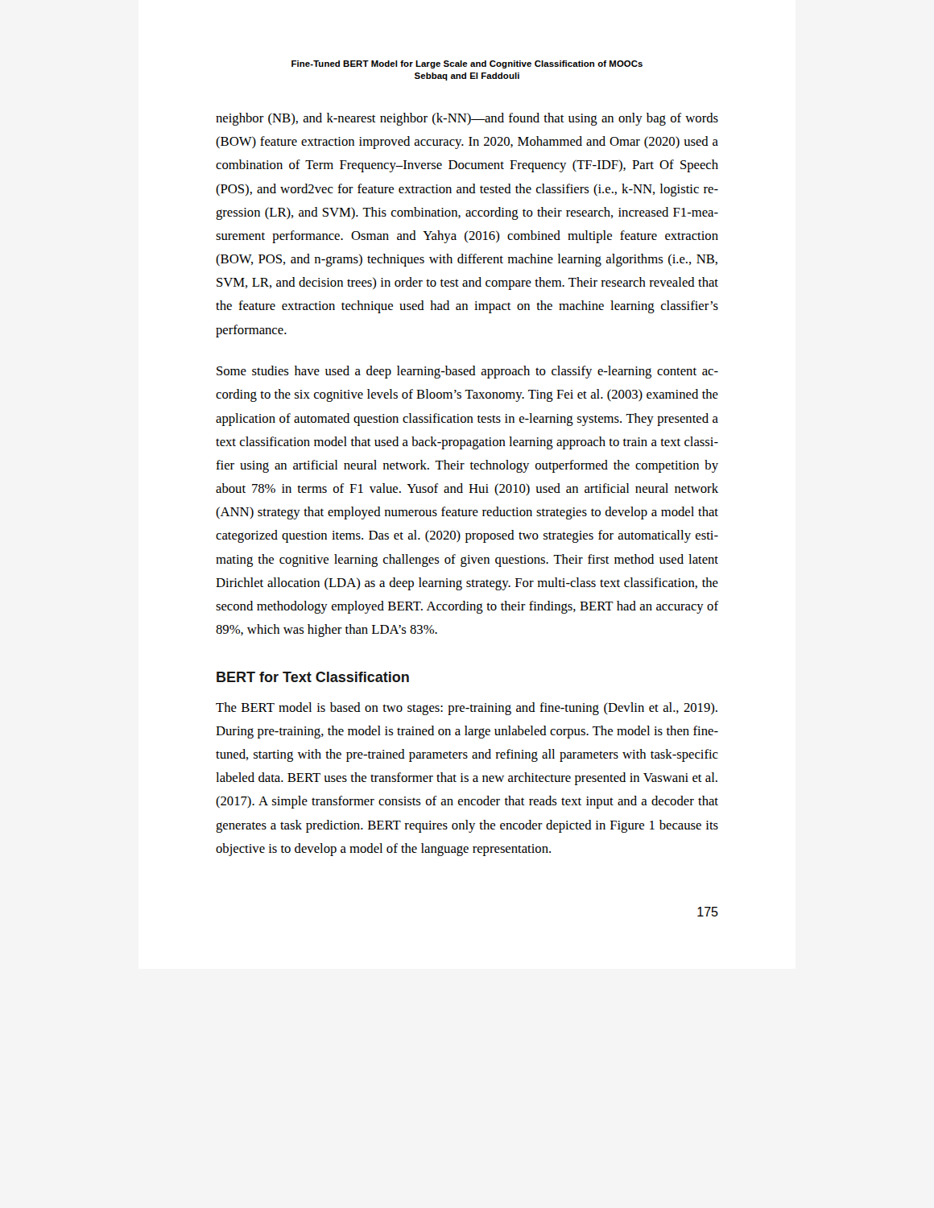Fine-Tuned BERT Model for Large Scale and Cognitive Classification of MOOCs Sebbaq and El Faddouli
neighbor (NB), and k-nearest neighbor (k-NN)—and found that using an only bag of words (BOW) feature extraction improved accuracy. In 2020, Mohammed and Omar (2020) used a combination of Term Frequency–Inverse Document Frequency (TF-IDF), Part Of Speech (POS), and word2vec for feature extraction and tested the classifiers (i.e., k-NN, logistic regression (LR), and SVM). This combination, according to their research, increased F1-measurement performance. Osman and Yahya (2016) combined multiple feature extraction (BOW, POS, and n-grams) techniques with different machine learning algorithms (i.e., NB, SVM, LR, and decision trees) in order to test and compare them. Their research revealed that the feature extraction technique used had an impact on the machine learning classifier’s performance.
Some studies have used a deep learning-based approach to classify e-learning content according to the six cognitive levels of Bloom’s Taxonomy. Ting Fei et al. (2003) examined the application of automated question classification tests in e-learning systems. They presented a text classification model that used a back-propagation learning approach to train a text classifier using an artificial neural network. Their technology outperformed the competition by about 78% in terms of F1 value. Yusof and Hui (2010) used an artificial neural network (ANN) strategy that employed numerous feature reduction strategies to develop a model that categorized question items. Das et al. (2020) proposed two strategies for automatically estimating the cognitive learning challenges of given questions. Their first method used latent Dirichlet allocation (LDA) as a deep learning strategy. For multi-class text classification, the second methodology employed BERT. According to their findings, BERT had an accuracy of 89%, which was higher than LDA’s 83%.
BERT for Text Classification
The BERT model is based on two stages: pre-training and fine-tuning (Devlin et al., 2019). During pre-training, the model is trained on a large unlabeled corpus. The model is then fine-tuned, starting with the pre-trained parameters and refining all parameters with task-specific labeled data. BERT uses the transformer that is a new architecture presented in Vaswani et al. (2017). A simple transformer consists of an encoder that reads text input and a decoder that generates a task prediction. BERT requires only the encoder depicted in Figure 1 because its objective is to develop a model of the language representation.
175